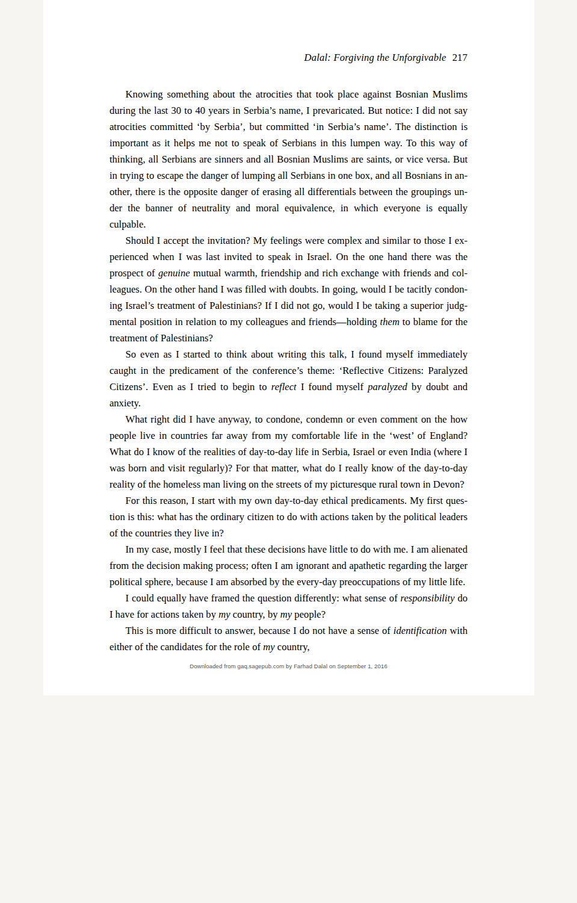Dalal: Forgiving the Unforgivable 217
Knowing something about the atrocities that took place against Bosnian Muslims during the last 30 to 40 years in Serbia’s name, I prevaricated. But notice: I did not say atrocities committed ‘by Serbia’, but committed ‘in Serbia’s name’. The distinction is important as it helps me not to speak of Serbians in this lumpen way. To this way of thinking, all Serbians are sinners and all Bosnian Muslims are saints, or vice versa. But in trying to escape the danger of lumping all Serbians in one box, and all Bosnians in another, there is the opposite danger of erasing all differentials between the groupings under the banner of neutrality and moral equivalence, in which everyone is equally culpable.
Should I accept the invitation? My feelings were complex and similar to those I experienced when I was last invited to speak in Israel. On the one hand there was the prospect of genuine mutual warmth, friendship and rich exchange with friends and colleagues. On the other hand I was filled with doubts. In going, would I be tacitly condoning Israel’s treatment of Palestinians? If I did not go, would I be taking a superior judgmental position in relation to my colleagues and friends—holding them to blame for the treatment of Palestinians?
So even as I started to think about writing this talk, I found myself immediately caught in the predicament of the conference’s theme: ‘Reflective Citizens: Paralyzed Citizens’. Even as I tried to begin to reflect I found myself paralyzed by doubt and anxiety.
What right did I have anyway, to condone, condemn or even comment on the how people live in countries far away from my comfortable life in the ‘west’ of England? What do I know of the realities of day-to-day life in Serbia, Israel or even India (where I was born and visit regularly)? For that matter, what do I really know of the day-to-day reality of the homeless man living on the streets of my picturesque rural town in Devon?
For this reason, I start with my own day-to-day ethical predicaments. My first question is this: what has the ordinary citizen to do with actions taken by the political leaders of the countries they live in?
In my case, mostly I feel that these decisions have little to do with me. I am alienated from the decision making process; often I am ignorant and apathetic regarding the larger political sphere, because I am absorbed by the every-day preoccupations of my little life.
I could equally have framed the question differently: what sense of responsibility do I have for actions taken by my country, by my people?
This is more difficult to answer, because I do not have a sense of identification with either of the candidates for the role of my country,
Downloaded from gaq.sagepub.com by Farhad Dalal on September 1, 2016